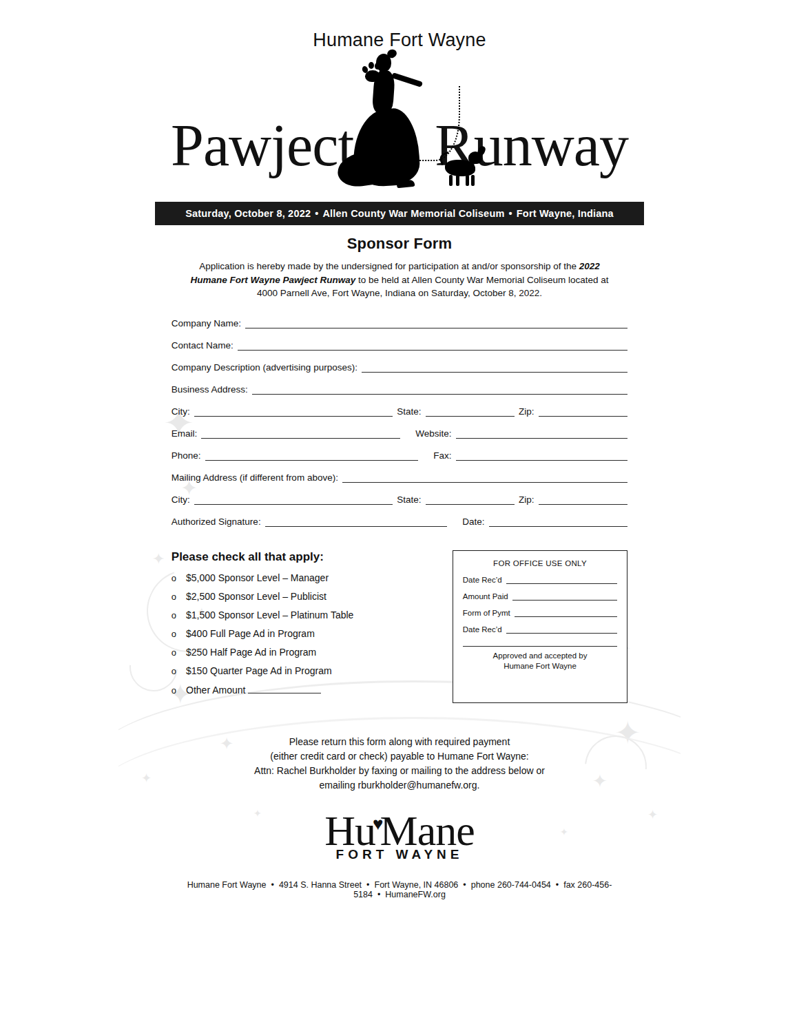✦
✦
✦
✦
✦
✦
✦
✦
✦
✦
✦
✦
✦
Humane Fort Wayne
Pawject Runway
Saturday, October 8, 2022•Allen County War Memorial Coliseum•Fort Wayne, Indiana
Sponsor Form
Application is hereby made by the undersigned for participation at and/or sponsorship of the 2022 Humane Fort Wayne Pawject Runway to be held at Allen County War Memorial Coliseum located at 4000 Parnell Ave, Fort Wayne, Indiana on Saturday, October 8, 2022.
Company Name:
Contact Name:
Company Description (advertising purposes):
Business Address:
City: State: Zip:
Email: Website:
Phone: Fax:
Mailing Address (if different from above):
City: State: Zip:
Authorized Signature: Date:
Please check all that apply:
o$5,000 Sponsor Level – Manager
o$2,500 Sponsor Level – Publicist
o$1,500 Sponsor Level – Platinum Table
o$400 Full Page Ad in Program
o$250 Half Page Ad in Program
o$150 Quarter Page Ad in Program
oOther Amount
FOR OFFICE USE ONLY
Date Rec’d
Amount Paid
Form of Pymt
Date Rec’d
Approved and accepted by
Humane Fort Wayne
Please return this form along with required payment
(either credit card or check) payable to Humane Fort Wayne:
Attn: Rachel Burkholder by faxing or mailing to the address below or
emailing rburkholder@humanefw.org.
Hu♥Mane
FORT WAYNE
Humane Fort Wayne•4914 S. Hanna Street•Fort Wayne, IN 46806•phone 260-744-0454•fax 260-456-5184•HumaneFW.org